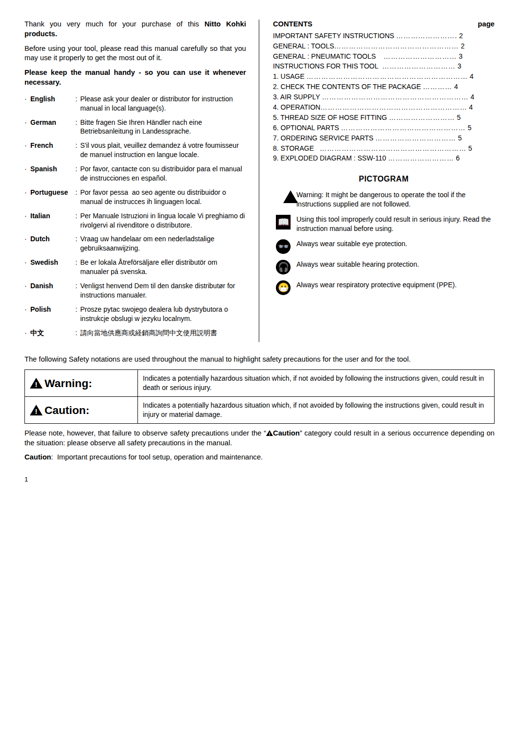Thank you very much for your purchase of this Nitto Kohki products.
Before using your tool, please read this manual carefully so that you may use it properly to get the most out of it.
Please keep the manual handy - so you can use it whenever necessary.
| · | English | : | Please ask your dealer or distributor for instruction manual in local language(s). |
| · | German | : | Bitte fragen Sie Ihren Händler nach eine Betriebsanleitung in Landessprache. |
| · | French | : | S'il vous plait, veuillez demandez á votre foumisseur de manuel instruction en langue locale. |
| · | Spanish | : | Por favor, cantacte con su distribuidor para el manual de instrucciones en español. |
| · | Portuguese | : | Por favor pessa ao seo agente ou distribuidor o manual de instrucces ih linguagen local. |
| · | Italian | : | Per Manuale Istruzioni in lingua locale Vi preghiamo di rivolgervi al rivenditore o distributore. |
| · | Dutch | : | Vraag uw handelaar om een nederladstalige gebruiksaanwijzing. |
| · | Swedish | : | Be er lokala Åtreförsäljare eller distributör om manualer pá svenska. |
| · | Danish | : | Venligst henvend Dem til den danske distributør for instructions manualer. |
| · | Polish | : | Prosze pytac swojego dealera lub dystrybutora o instrukcje obslugi w jezyku localnym. |
| · | 中文 | : | 請向當地供應商或経銷商詢問中文使用説明書 |
CONTENTS page
IMPORTANT SAFETY INSTRUCTIONS ……………………. 2
GENERAL : TOOLS…………………………………………… 2
GENERAL : PNEUMATIC TOOLS ………………………… 3
INSTRUCTIONS FOR THIS TOOL ………………………… 3
1. USAGE ………………………………………………………… 4
2. CHECK THE CONTENTS OF THE PACKAGE ………… 4
3. AIR SUPPLY …………………………………………………… 4
4. OPERATION…………………………………………………… 4
5. THREAD SIZE OF HOSE FITTING ……………………… 5
6. OPTIONAL PARTS …………………………………………… 5
7. ORDERING SERVICE PARTS …………………………… 5
8. STORAGE …………………………………………………… 5
9. EXPLODED DIAGRAM : SSW-110 ……………………… 6
PICTOGRAM
| | Warning: It might be dangerous to operate the tool if the instructions supplied are not followed. |
| 📖 | Using this tool improperly could result in serious injury. Read the instruction manual before using. |
| 👓 | Always wear suitable eye protection. |
| 🎧 | Always wear suitable hearing protection. |
| 😷 | Always wear respiratory protective equipment (PPE). |
The following Safety notations are used throughout the manual to highlight safety precautions for the user and for the tool.
| Warning: | Indicates a potentially hazardous situation which, if not avoided by following the instructions given, could result in death or serious injury. |
| Caution: | Indicates a potentially hazardous situation which, if not avoided by following the instructions given, could result in injury or material damage. |
Please note, however, that failure to observe safety precautions under the “ Caution” category could result in a serious occurrence depending on the situation: please observe all safety precautions in the manual.
Caution: Important precautions for tool setup, operation and maintenance.
1